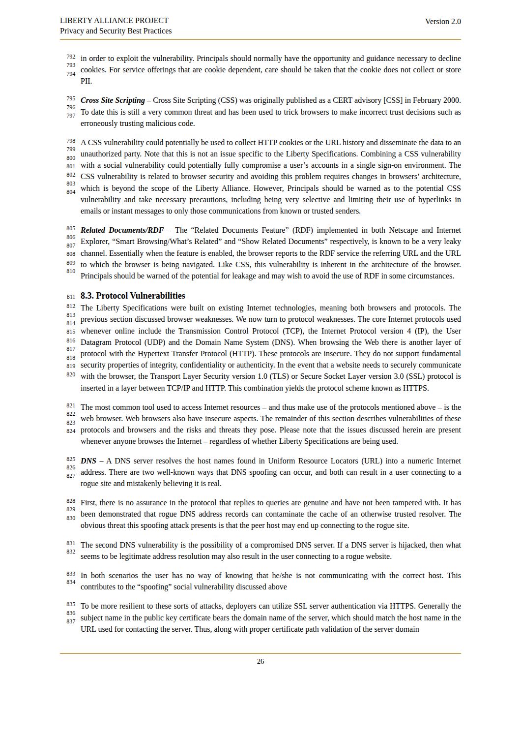LIBERTY ALLIANCE PROJECT
Privacy and Security Best Practices
Version 2.0
792793794
in order to exploit the vulnerability. Principals should normally have the opportunity and guidance necessary to decline cookies. For service offerings that are cookie dependent, care should be taken that the cookie does not collect or store PII.
795796797
Cross Site Scripting – Cross Site Scripting (CSS) was originally published as a CERT advisory [CSS] in February 2000. To date this is still a very common threat and has been used to trick browsers to make incorrect trust decisions such as erroneously trusting malicious code.
798799800801802803804
A CSS vulnerability could potentially be used to collect HTTP cookies or the URL history and disseminate the data to an unauthorized party. Note that this is not an issue specific to the Liberty Specifications. Combining a CSS vulnerability with a social vulnerability could potentially fully compromise a user’s accounts in a single sign-on environment. The CSS vulnerability is related to browser security and avoiding this problem requires changes in browsers’ architecture, which is beyond the scope of the Liberty Alliance. However, Principals should be warned as to the potential CSS vulnerability and take necessary precautions, including being very selective and limiting their use of hyperlinks in emails or instant messages to only those communications from known or trusted senders.
805806807808809810
Related Documents/RDF – The “Related Documents Feature” (RDF) implemented in both Netscape and Internet Explorer, “Smart Browsing/What’s Related” and “Show Related Documents” respectively, is known to be a very leaky channel. Essentially when the feature is enabled, the browser reports to the RDF service the referring URL and the URL to which the browser is being navigated. Like CSS, this vulnerability is inherent in the architecture of the browser. Principals should be warned of the potential for leakage and may wish to avoid the use of RDF in some circumstances.
811
8.3. Protocol Vulnerabilities
812813814815816817818819820
The Liberty Specifications were built on existing Internet technologies, meaning both browsers and protocols. The previous section discussed browser weaknesses. We now turn to protocol weaknesses. The core Internet protocols used whenever online include the Transmission Control Protocol (TCP), the Internet Protocol version 4 (IP), the User Datagram Protocol (UDP) and the Domain Name System (DNS). When browsing the Web there is another layer of protocol with the Hypertext Transfer Protocol (HTTP). These protocols are insecure. They do not support fundamental security properties of integrity, confidentiality or authenticity. In the event that a website needs to securely communicate with the browser, the Transport Layer Security version 1.0 (TLS) or Secure Socket Layer version 3.0 (SSL) protocol is inserted in a layer between TCP/IP and HTTP. This combination yields the protocol scheme known as HTTPS.
821822823824
The most common tool used to access Internet resources – and thus make use of the protocols mentioned above – is the web browser. Web browsers also have insecure aspects. The remainder of this section describes vulnerabilities of these protocols and browsers and the risks and threats they pose. Please note that the issues discussed herein are present whenever anyone browses the Internet – regardless of whether Liberty Specifications are being used.
825826827
DNS – A DNS server resolves the host names found in Uniform Resource Locators (URL) into a numeric Internet address. There are two well-known ways that DNS spoofing can occur, and both can result in a user connecting to a rogue site and mistakenly believing it is real.
828829830
First, there is no assurance in the protocol that replies to queries are genuine and have not been tampered with. It has been demonstrated that rogue DNS address records can contaminate the cache of an otherwise trusted resolver. The obvious threat this spoofing attack presents is that the peer host may end up connecting to the rogue site.
831832
The second DNS vulnerability is the possibility of a compromised DNS server. If a DNS server is hijacked, then what seems to be legitimate address resolution may also result in the user connecting to a rogue website.
833834
In both scenarios the user has no way of knowing that he/she is not communicating with the correct host. This contributes to the “spoofing” social vulnerability discussed above
835836837
To be more resilient to these sorts of attacks, deployers can utilize SSL server authentication via HTTPS. Generally the subject name in the public key certificate bears the domain name of the server, which should match the host name in the URL used for contacting the server. Thus, along with proper certificate path validation of the server domain
26